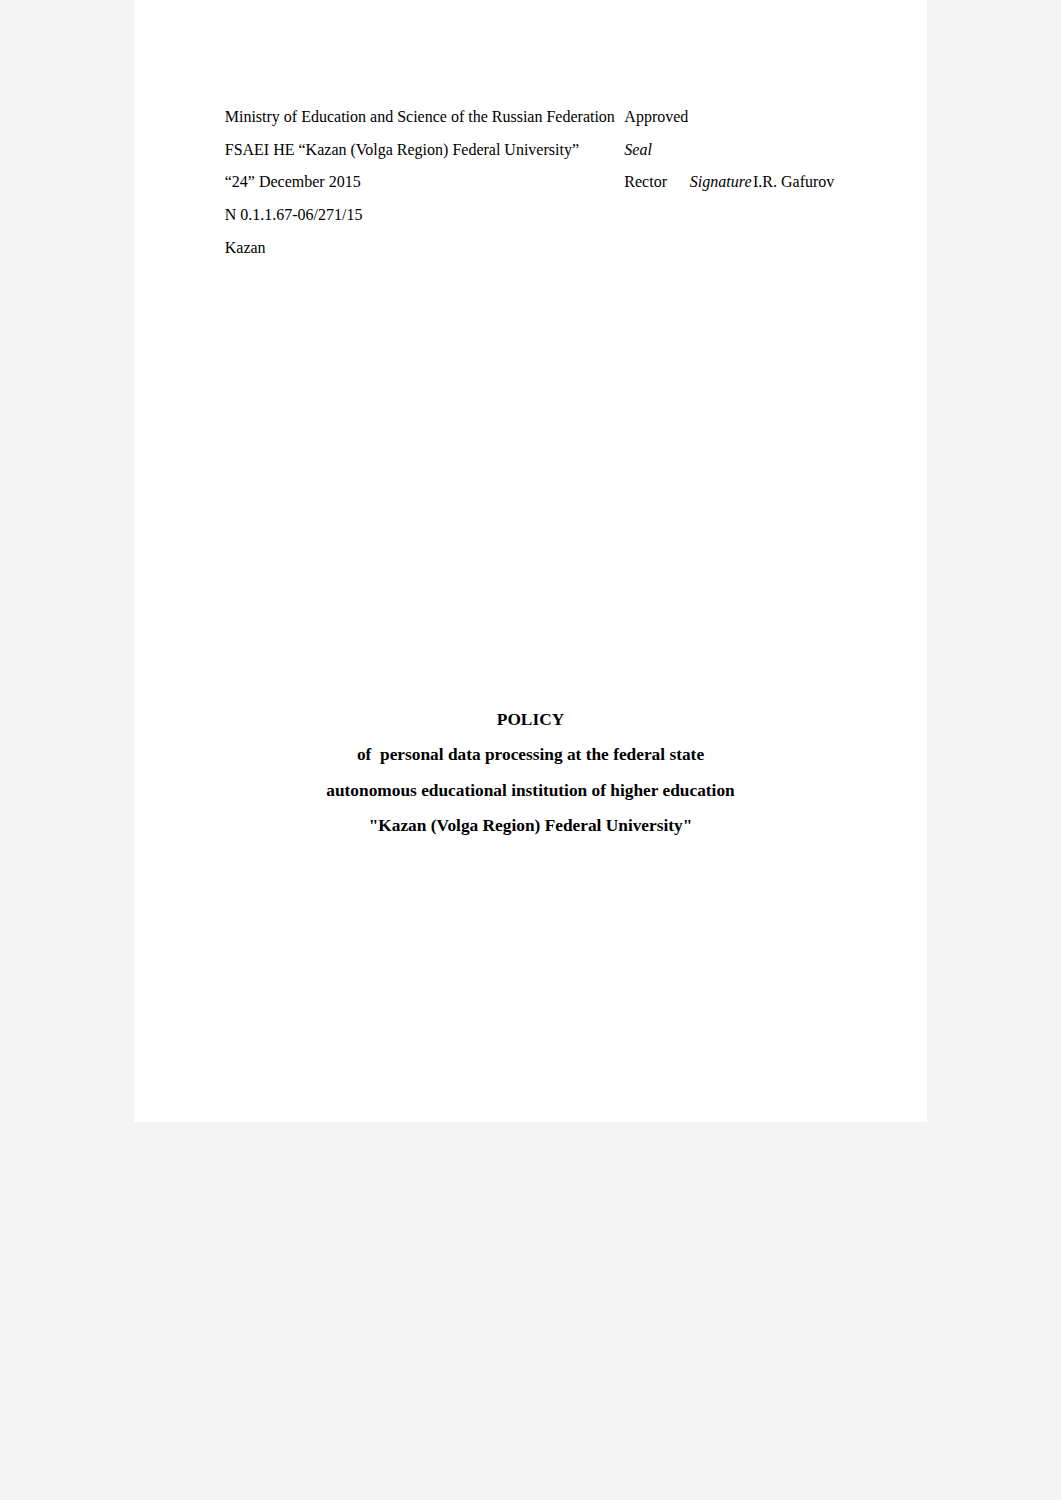| Ministry of Education and Science of the Russian Federation | Approved | | |
| FSAEI HE “Kazan (Volga Region) Federal University” | Seal | | |
| “24” December 2015 | Rector | Signature | I.R. Gafurov |
| N 0.1.1.67-06/271/15 | | | |
| Kazan | | | |
POLICY
of personal data processing at the federal state
autonomous educational institution of higher education
"Kazan (Volga Region) Federal University"